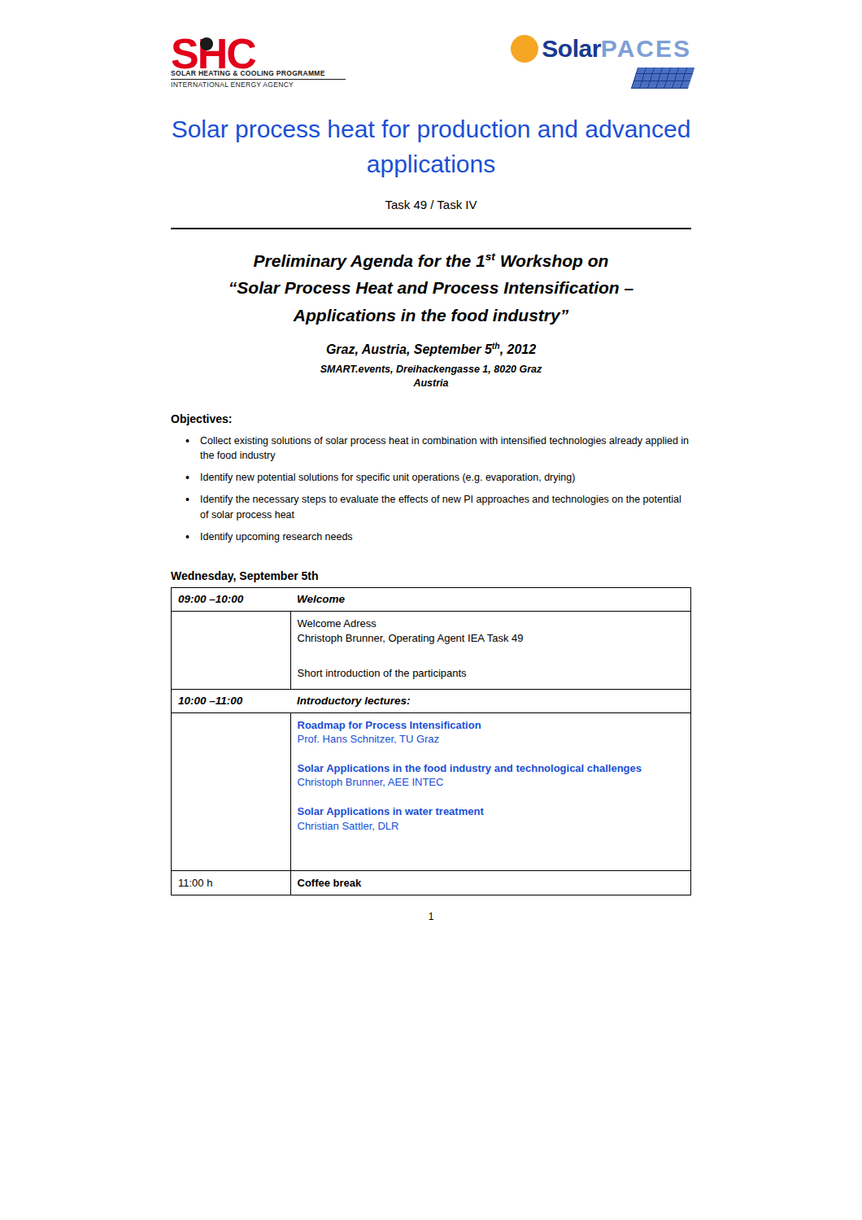SHC
SOLAR HEATING & COOLING PROGRAMME
INTERNATIONAL ENERGY AGENCY
SolarPACES
Solar process heat for production and advanced applications
Task 49 / Task IV
Preliminary Agenda for the 1st Workshop on
“Solar Process Heat and Process Intensification –
Applications in the food industry”
Graz, Austria, September 5th, 2012
SMART.events, Dreihackengasse 1, 8020 Graz
Austria
Objectives:
Collect existing solutions of solar process heat in combination with intensified technologies already applied in the food industry
Identify new potential solutions for specific unit operations (e.g. evaporation, drying)
Identify the necessary steps to evaluate the effects of new PI approaches and technologies on the potential of solar process heat
Identify upcoming research needs
Wednesday, September 5th
| 09:00 –10:00 | Welcome |
| | Welcome Adress Christoph Brunner, Operating Agent IEA Task 49 Short introduction of the participants |
| 10:00 –11:00 | Introductory lectures: |
| | Roadmap for Process Intensification Prof. Hans Schnitzer, TU Graz Solar Applications in the food industry and technological challenges Christoph Brunner, AEE INTEC Solar Applications in water treatment Christian Sattler, DLR |
| 11:00 h | Coffee break |
1